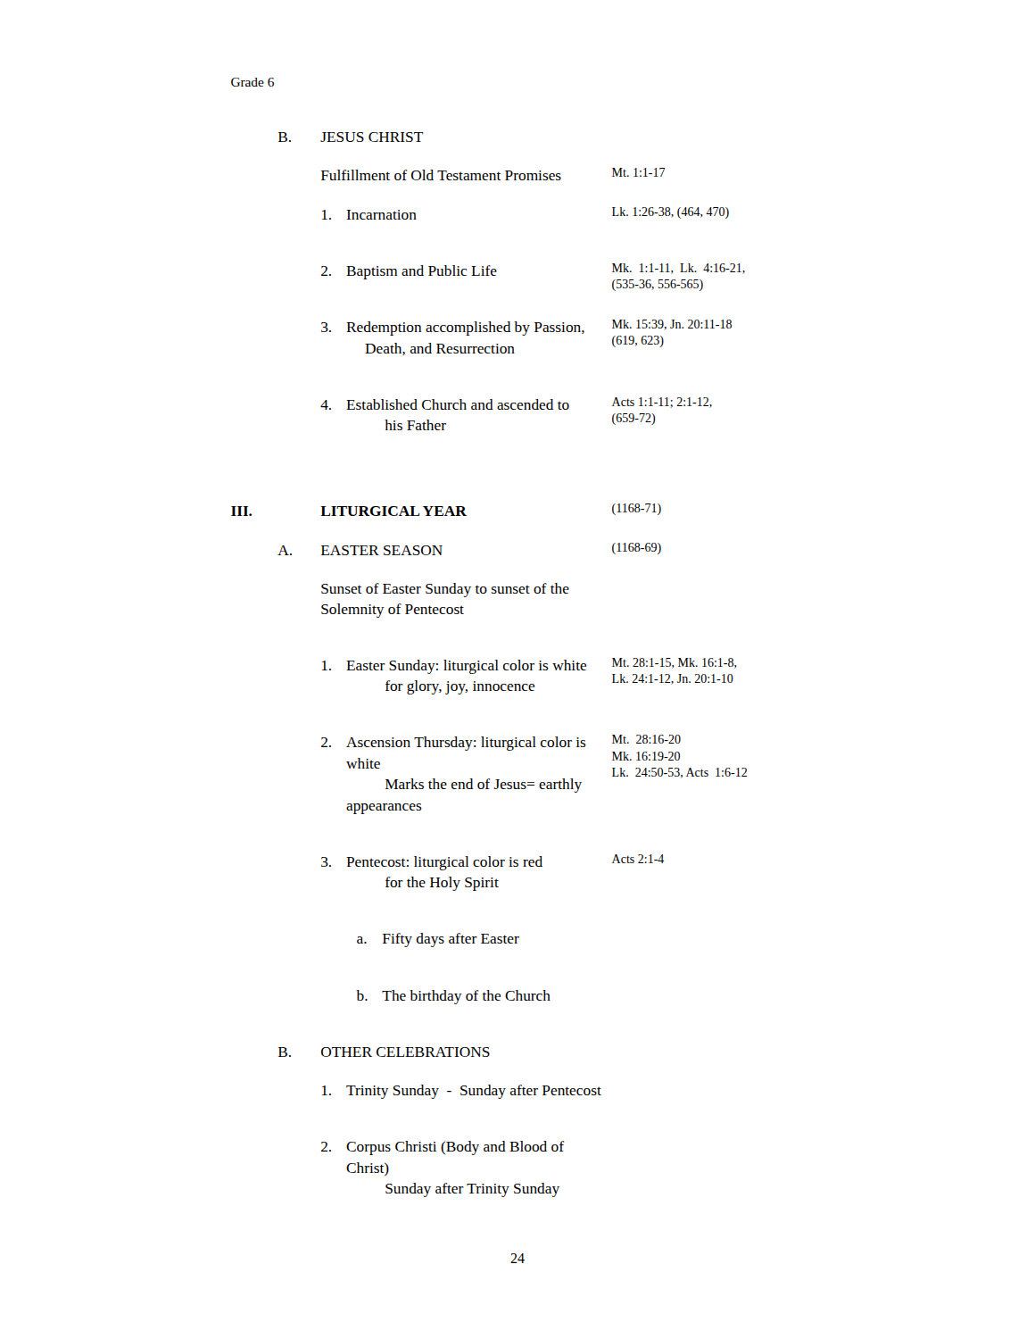Grade 6
B.
JESUS CHRIST
Fulfillment of Old Testament Promises
Mt. 1:1-17
1.
Incarnation
Lk. 1:26-38, (464, 470)
2.
Baptism and Public Life
Mk. 1:1-11, Lk. 4:16-21,
(535-36, 556-565)
3.
Redemption accomplished by Passion,
Death, and Resurrection
Mk. 15:39, Jn. 20:11-18
(619, 623)
4.
Established Church and ascended to
his Father
Acts 1:1-11; 2:1-12,
(659-72)
III.
LITURGICAL YEAR
(1168-71)
A.
EASTER SEASON
(1168-69)
Sunset of Easter Sunday to sunset of the Solemnity of Pentecost
1.
Easter Sunday: liturgical color is white
for glory, joy, innocence
Mt. 28:1-15, Mk. 16:1-8,
Lk. 24:1-12, Jn. 20:1-10
2.
Ascension Thursday: liturgical color is white
Marks the end of Jesus= earthly appearances
Mt. 28:16-20
Mk. 16:19-20
Lk. 24:50-53, Acts 1:6-12
3.
Pentecost: liturgical color is red
for the Holy Spirit
Acts 2:1-4
a.
Fifty days after Easter
b.
The birthday of the Church
B.
OTHER CELEBRATIONS
1.
Trinity Sunday - Sunday after Pentecost
2.
Corpus Christi (Body and Blood of Christ)
Sunday after Trinity Sunday
24